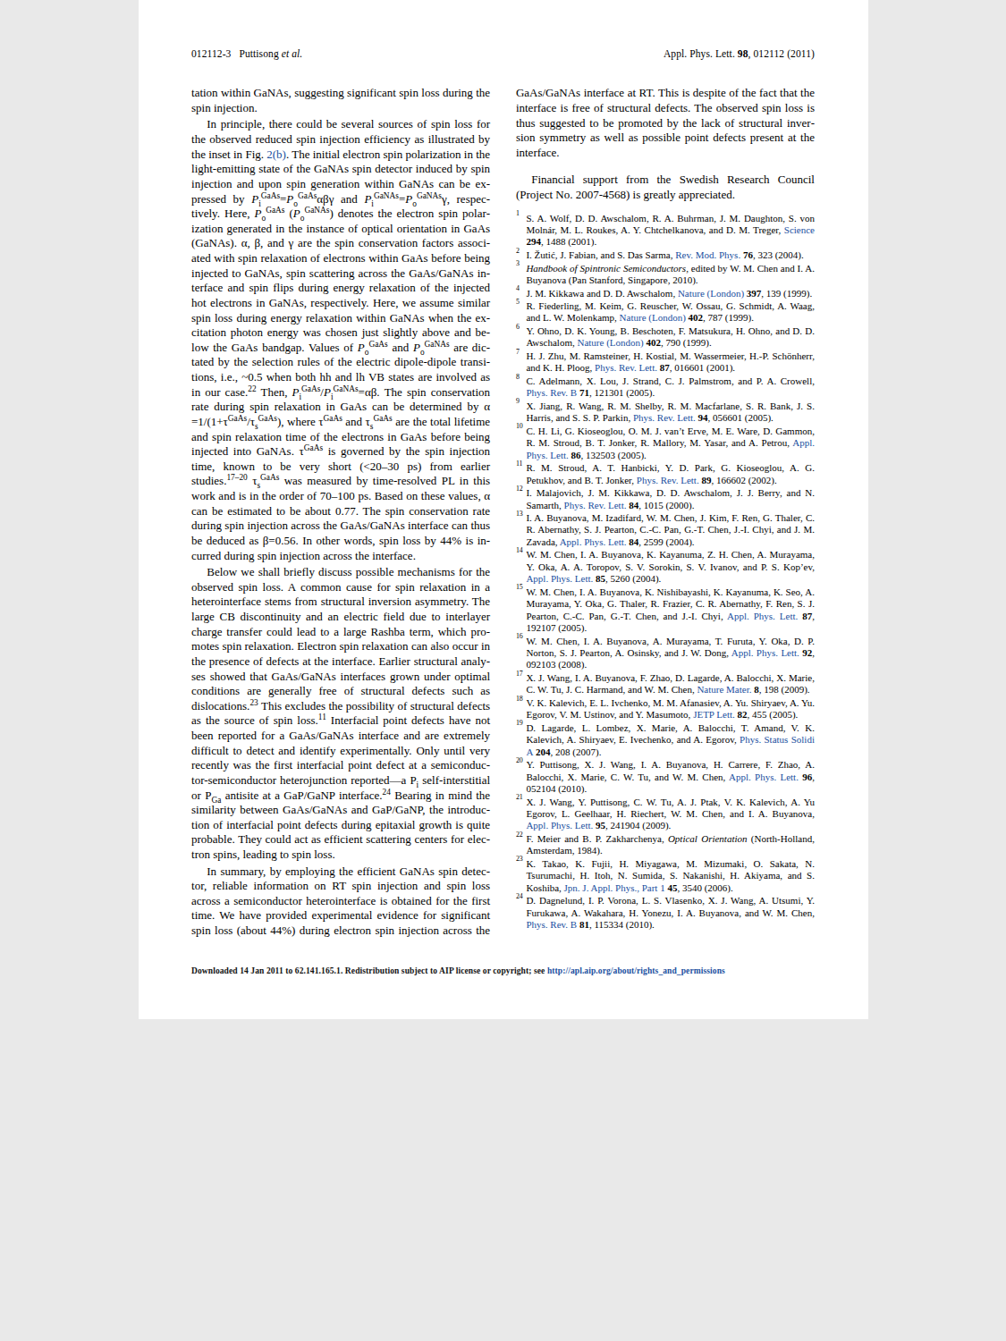012112-3 Puttisong et al.
Appl. Phys. Lett. 98, 012112 (2011)
tation within GaNAs, suggesting significant spin loss during the spin injection.
In principle, there could be several sources of spin loss for the observed reduced spin injection efficiency as illustrated by the inset in Fig. 2(b). The initial electron spin polarization in the light-emitting state of the GaNAs spin detector induced by spin injection and upon spin generation within GaNAs can be expressed by PiGaAs=PoGaAsαβγ and PiGaNAs=PoGaNAsγ, respectively. Here, PoGaAs (PoGaNAs) denotes the electron spin polarization generated in the instance of optical orientation in GaAs (GaNAs). α, β, and γ are the spin conservation factors associated with spin relaxation of electrons within GaAs before being injected to GaNAs, spin scattering across the GaAs/GaNAs interface and spin flips during energy relaxation of the injected hot electrons in GaNAs, respectively. Here, we assume similar spin loss during energy relaxation within GaNAs when the excitation photon energy was chosen just slightly above and below the GaAs bandgap. Values of PoGaAs and PoGaNAs are dictated by the selection rules of the electric dipole-dipole transitions, i.e., ~0.5 when both hh and lh VB states are involved as in our case.22 Then, PiGaAs/PiGaNAs=αβ. The spin conservation rate during spin relaxation in GaAs can be determined by α =1/(1+τGaAs/τsGaAs), where τGaAs and τsGaAs are the total lifetime and spin relaxation time of the electrons in GaAs before being injected into GaNAs. τGaAs is governed by the spin injection time, known to be very short (<20–30 ps) from earlier studies.17–20 τsGaAs was measured by time-resolved PL in this work and is in the order of 70–100 ps. Based on these values, α can be estimated to be about 0.77. The spin conservation rate during spin injection across the GaAs/GaNAs interface can thus be deduced as β=0.56. In other words, spin loss by 44% is incurred during spin injection across the interface.
Below we shall briefly discuss possible mechanisms for the observed spin loss. A common cause for spin relaxation in a heterointerface stems from structural inversion asymmetry. The large CB discontinuity and an electric field due to interlayer charge transfer could lead to a large Rashba term, which promotes spin relaxation. Electron spin relaxation can also occur in the presence of defects at the interface. Earlier structural analyses showed that GaAs/GaNAs interfaces grown under optimal conditions are generally free of structural defects such as dislocations.23 This excludes the possibility of structural defects as the source of spin loss.11 Interfacial point defects have not been reported for a GaAs/GaNAs interface and are extremely difficult to detect and identify experimentally. Only until very recently was the first interfacial point defect at a semiconductor-semiconductor heterojunction reported—a Pi self-interstitial or PGa antisite at a GaP/GaNP interface.24 Bearing in mind the similarity between GaAs/GaNAs and GaP/GaNP, the introduction of interfacial point defects during epitaxial growth is quite probable. They could act as efficient scattering centers for electron spins, leading to spin loss.
In summary, by employing the efficient GaNAs spin detector, reliable information on RT spin injection and spin loss across a semiconductor heterointerface is obtained for the first time. We have provided experimental evidence for significant spin loss (about 44%) during electron spin injection across the GaAs/GaNAs interface at RT. This is despite of the fact that the interface is free of structural defects. The observed spin loss is thus suggested to be promoted by the lack of structural inversion symmetry as well as possible point defects present at the interface.
Financial support from the Swedish Research Council (Project No. 2007-4568) is greatly appreciated.
S. A. Wolf, D. D. Awschalom, R. A. Buhrman, J. M. Daughton, S. von Molnár, M. L. Roukes, A. Y. Chtchelkanova, and D. M. Treger, Science 294, 1488 (2001).
I. Žutić, J. Fabian, and S. Das Sarma, Rev. Mod. Phys. 76, 323 (2004).
Handbook of Spintronic Semiconductors, edited by W. M. Chen and I. A. Buyanova (Pan Stanford, Singapore, 2010).
J. M. Kikkawa and D. D. Awschalom, Nature (London) 397, 139 (1999).
R. Fiederling, M. Keim, G. Reuscher, W. Ossau, G. Schmidt, A. Waag, and L. W. Molenkamp, Nature (London) 402, 787 (1999).
Y. Ohno, D. K. Young, B. Beschoten, F. Matsukura, H. Ohno, and D. D. Awschalom, Nature (London) 402, 790 (1999).
H. J. Zhu, M. Ramsteiner, H. Kostial, M. Wassermeier, H.-P. Schönherr, and K. H. Ploog, Phys. Rev. Lett. 87, 016601 (2001).
C. Adelmann, X. Lou, J. Strand, C. J. Palmstrom, and P. A. Crowell, Phys. Rev. B 71, 121301 (2005).
X. Jiang, R. Wang, R. M. Shelby, R. M. Macfarlane, S. R. Bank, J. S. Harris, and S. S. P. Parkin, Phys. Rev. Lett. 94, 056601 (2005).
C. H. Li, G. Kioseoglou, O. M. J. van’t Erve, M. E. Ware, D. Gammon, R. M. Stroud, B. T. Jonker, R. Mallory, M. Yasar, and A. Petrou, Appl. Phys. Lett. 86, 132503 (2005).
R. M. Stroud, A. T. Hanbicki, Y. D. Park, G. Kioseoglou, A. G. Petukhov, and B. T. Jonker, Phys. Rev. Lett. 89, 166602 (2002).
I. Malajovich, J. M. Kikkawa, D. D. Awschalom, J. J. Berry, and N. Samarth, Phys. Rev. Lett. 84, 1015 (2000).
I. A. Buyanova, M. Izadifard, W. M. Chen, J. Kim, F. Ren, G. Thaler, C. R. Abernathy, S. J. Pearton, C.-C. Pan, G.-T. Chen, J.-I. Chyi, and J. M. Zavada, Appl. Phys. Lett. 84, 2599 (2004).
W. M. Chen, I. A. Buyanova, K. Kayanuma, Z. H. Chen, A. Murayama, Y. Oka, A. A. Toropov, S. V. Sorokin, S. V. Ivanov, and P. S. Kop’ev, Appl. Phys. Lett. 85, 5260 (2004).
W. M. Chen, I. A. Buyanova, K. Nishibayashi, K. Kayanuma, K. Seo, A. Murayama, Y. Oka, G. Thaler, R. Frazier, C. R. Abernathy, F. Ren, S. J. Pearton, C.-C. Pan, G.-T. Chen, and J.-I. Chyi, Appl. Phys. Lett. 87, 192107 (2005).
W. M. Chen, I. A. Buyanova, A. Murayama, T. Furuta, Y. Oka, D. P. Norton, S. J. Pearton, A. Osinsky, and J. W. Dong, Appl. Phys. Lett. 92, 092103 (2008).
X. J. Wang, I. A. Buyanova, F. Zhao, D. Lagarde, A. Balocchi, X. Marie, C. W. Tu, J. C. Harmand, and W. M. Chen, Nature Mater. 8, 198 (2009).
V. K. Kalevich, E. L. Ivchenko, M. M. Afanasiev, A. Yu. Shiryaev, A. Yu. Egorov, V. M. Ustinov, and Y. Masumoto, JETP Lett. 82, 455 (2005).
D. Lagarde, L. Lombez, X. Marie, A. Balocchi, T. Amand, V. K. Kalevich, A. Shiryaev, E. Ivechenko, and A. Egorov, Phys. Status Solidi A 204, 208 (2007).
Y. Puttisong, X. J. Wang, I. A. Buyanova, H. Carrere, F. Zhao, A. Balocchi, X. Marie, C. W. Tu, and W. M. Chen, Appl. Phys. Lett. 96, 052104 (2010).
X. J. Wang, Y. Puttisong, C. W. Tu, A. J. Ptak, V. K. Kalevich, A. Yu Egorov, L. Geelhaar, H. Riechert, W. M. Chen, and I. A. Buyanova, Appl. Phys. Lett. 95, 241904 (2009).
F. Meier and B. P. Zakharchenya, Optical Orientation (North-Holland, Amsterdam, 1984).
K. Takao, K. Fujii, H. Miyagawa, M. Mizumaki, O. Sakata, N. Tsurumachi, H. Itoh, N. Sumida, S. Nakanishi, H. Akiyama, and S. Koshiba, Jpn. J. Appl. Phys., Part 1 45, 3540 (2006).
D. Dagnelund, I. P. Vorona, L. S. Vlasenko, X. J. Wang, A. Utsumi, Y. Furukawa, A. Wakahara, H. Yonezu, I. A. Buyanova, and W. M. Chen, Phys. Rev. B 81, 115334 (2010).
Downloaded 14 Jan 2011 to 62.141.165.1. Redistribution subject to AIP license or copyright; see http://apl.aip.org/about/rights_and_permissions